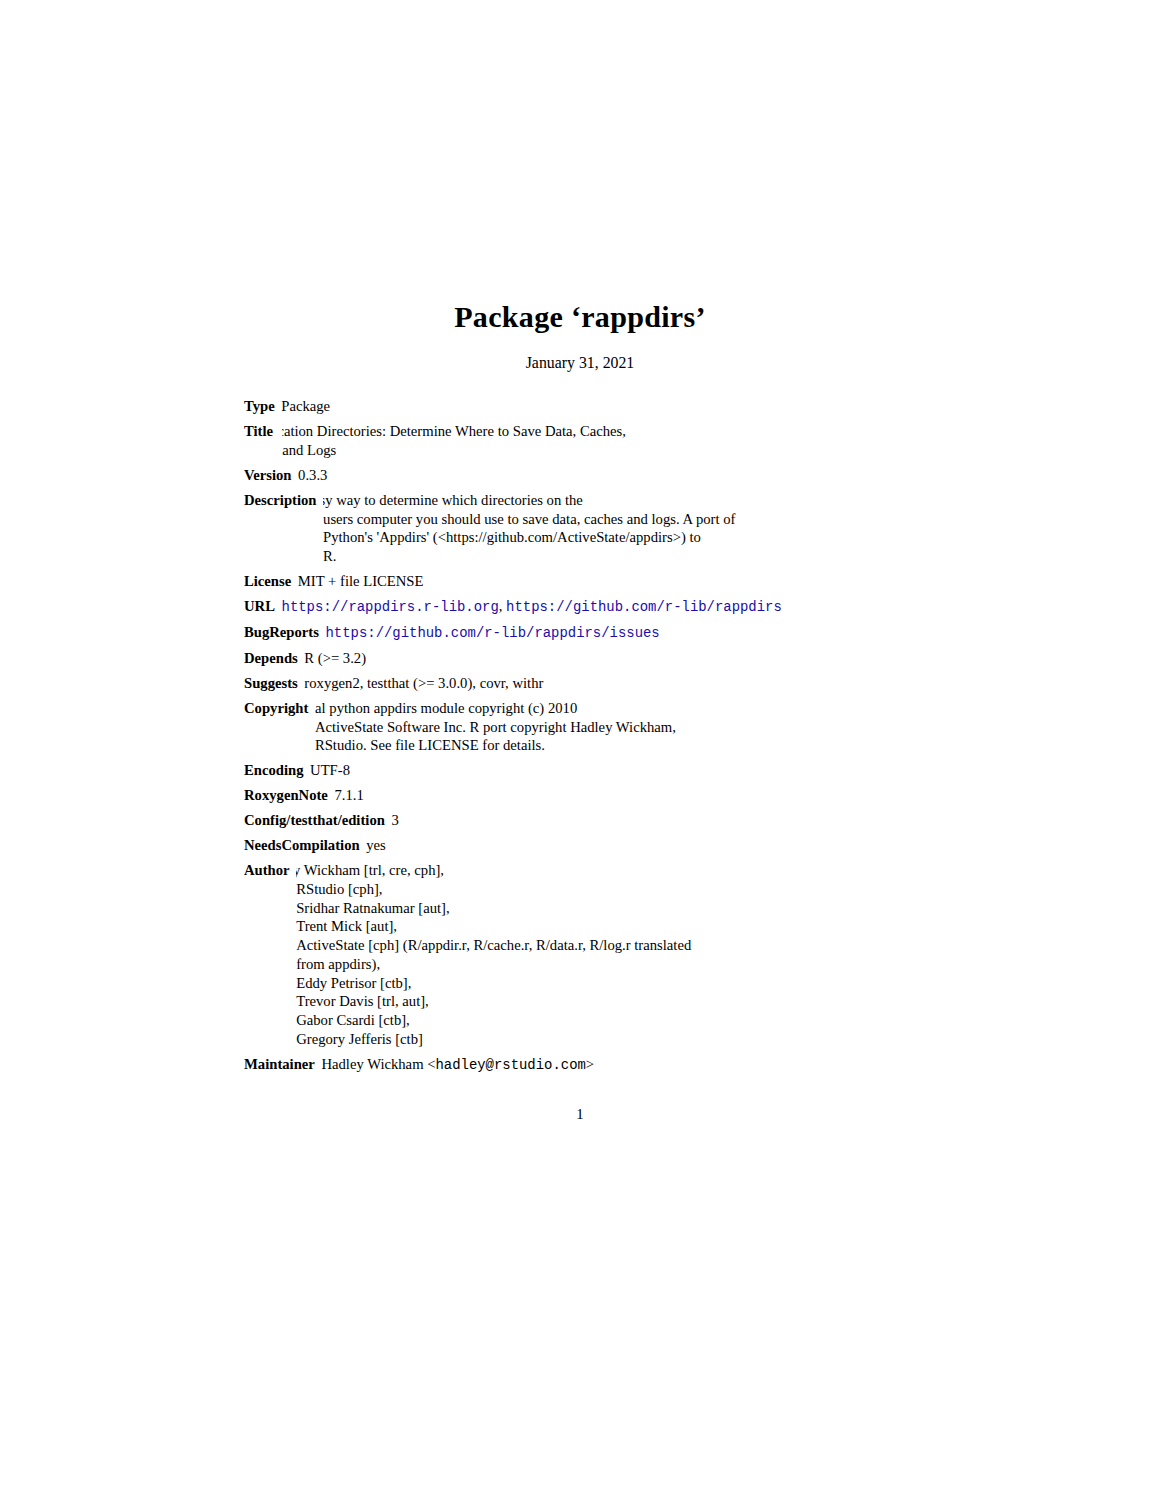Package ‘rappdirs’
January 31, 2021
Type
Package
Title
Application Directories: Determine Where to Save Data, Caches,
and Logs
Version
0.3.3
Description
An easy way to determine which directories on the
users computer you should use to save data, caches and logs. A port of
Python's 'Appdirs' (<https://github.com/ActiveState/appdirs>) to
R.
License
MIT + file LICENSE
URL
https://rappdirs.r-lib.org, https://github.com/r-lib/rappdirs
BugReports
https://github.com/r-lib/rappdirs/issues
Depends
R (>= 3.2)
Suggests
roxygen2, testthat (>= 3.0.0), covr, withr
Copyright
Original python appdirs module copyright (c) 2010
ActiveState Software Inc. R port copyright Hadley Wickham,
RStudio. See file LICENSE for details.
Encoding
UTF-8
RoxygenNote
7.1.1
Config/testthat/edition
3
NeedsCompilation
yes
Author
Hadley Wickham [trl, cre, cph],
RStudio [cph],
Sridhar Ratnakumar [aut],
Trent Mick [aut],
ActiveState [cph] (R/appdir.r, R/cache.r, R/data.r, R/log.r translated
from appdirs),
Eddy Petrisor [ctb],
Trevor Davis [trl, aut],
Gabor Csardi [ctb],
Gregory Jefferis [ctb]
Maintainer
Hadley Wickham <hadley@rstudio.com>
1